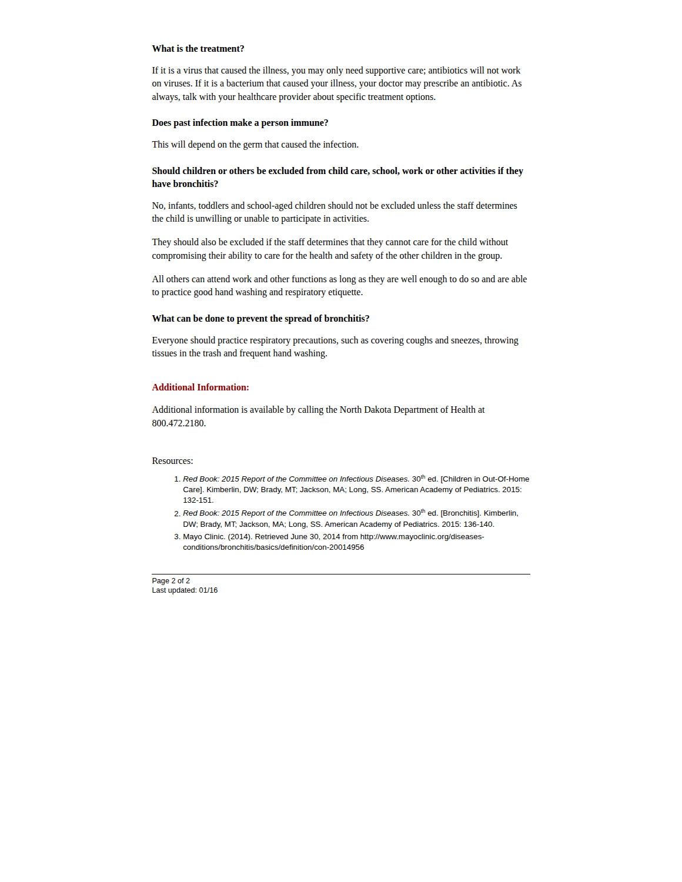What is the treatment?
If it is a virus that caused the illness, you may only need supportive care; antibiotics will not work on viruses. If it is a bacterium that caused your illness, your doctor may prescribe an antibiotic. As always, talk with your healthcare provider about specific treatment options.
Does past infection make a person immune?
This will depend on the germ that caused the infection.
Should children or others be excluded from child care, school, work or other activities if they have bronchitis?
No, infants, toddlers and school-aged children should not be excluded unless the staff determines the child is unwilling or unable to participate in activities.
They should also be excluded if the staff determines that they cannot care for the child without compromising their ability to care for the health and safety of the other children in the group.
All others can attend work and other functions as long as they are well enough to do so and are able to practice good hand washing and respiratory etiquette.
What can be done to prevent the spread of bronchitis?
Everyone should practice respiratory precautions, such as covering coughs and sneezes, throwing tissues in the trash and frequent hand washing.
Additional Information:
Additional information is available by calling the North Dakota Department of Health at 800.472.2180.
Resources:
Red Book: 2015 Report of the Committee on Infectious Diseases. 30th ed. [Children in Out-Of-Home Care]. Kimberlin, DW; Brady, MT; Jackson, MA; Long, SS. American Academy of Pediatrics. 2015: 132-151.
Red Book: 2015 Report of the Committee on Infectious Diseases. 30th ed. [Bronchitis]. Kimberlin, DW; Brady, MT; Jackson, MA; Long, SS. American Academy of Pediatrics. 2015: 136-140.
Mayo Clinic. (2014). Retrieved June 30, 2014 from http://www.mayoclinic.org/diseases-conditions/bronchitis/basics/definition/con-20014956
Page 2 of 2
Last updated: 01/16